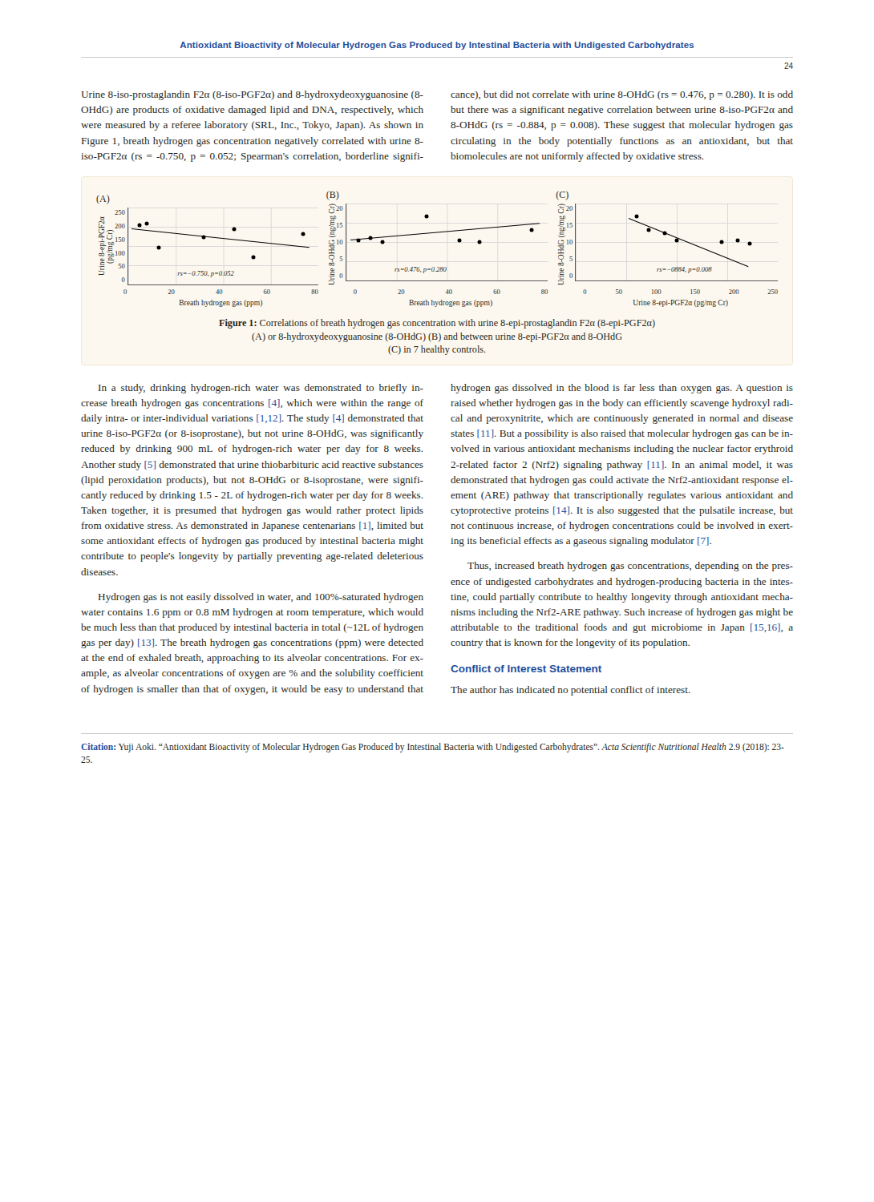Antioxidant Bioactivity of Molecular Hydrogen Gas Produced by Intestinal Bacteria with Undigested Carbohydrates
24
Urine 8-iso-prostaglandin F2α (8-iso-PGF2α) and 8-hydroxydeoxyguanosine (8-OHdG) are products of oxidative damaged lipid and DNA, respectively, which were measured by a referee laboratory (SRL, Inc., Tokyo, Japan). As shown in Figure 1, breath hydrogen gas concentration negatively correlated with urine 8-iso-PGF2α (rs = -0.750, p = 0.052; Spearman's correlation, borderline significance), but did not correlate with urine 8-OHdG (rs = 0.476, p = 0.280). It is odd but there was a significant negative correlation between urine 8-iso-PGF2α and 8-OHdG (rs = -0.884, p = 0.008). These suggest that molecular hydrogen gas circulating in the body potentially functions as an antioxidant, but that biomolecules are not uniformly affected by oxidative stress.
(A)
Urine 8-epi-PGF2α
(pg/mg Cr)
250200150100500
rs=−0.750, p=0.052
020406080
Breath hydrogen gas (ppm)
(B)
Urine 8-OHdG (ng/mg Cr)
20151050
rs=0.476, p=0.280
020406080
Breath hydrogen gas (ppm)
(C)
Urine 8-OHdG (ng/mg Cr)
20151050
rs=−0884, p=0.008
050100150200250
Urine 8-epi-PGF2α (pg/mg Cr)
Figure 1: Correlations of breath hydrogen gas concentration with urine 8-epi-prostaglandin F2α (8-epi-PGF2α)
(A) or 8-hydroxydeoxyguanosine (8-OHdG) (B) and between urine 8-epi-PGF2α and 8-OHdG
(C) in 7 healthy controls.
In a study, drinking hydrogen-rich water was demonstrated to briefly increase breath hydrogen gas concentrations [4], which were within the range of daily intra- or inter-individual variations [1,12]. The study [4] demonstrated that urine 8-iso-PGF2α (or 8-isoprostane), but not urine 8-OHdG, was significantly reduced by drinking 900 mL of hydrogen-rich water per day for 8 weeks. Another study [5] demonstrated that urine thiobarbituric acid reactive substances (lipid peroxidation products), but not 8-OHdG or 8-isoprostane, were significantly reduced by drinking 1.5 - 2L of hydrogen-rich water per day for 8 weeks. Taken together, it is presumed that hydrogen gas would rather protect lipids from oxidative stress. As demonstrated in Japanese centenarians [1], limited but some antioxidant effects of hydrogen gas produced by intestinal bacteria might contribute to people's longevity by partially preventing age-related deleterious diseases.
Hydrogen gas is not easily dissolved in water, and 100%-saturated hydrogen water contains 1.6 ppm or 0.8 mM hydrogen at room temperature, which would be much less than that produced by intestinal bacteria in total (~12L of hydrogen gas per day) [13]. The breath hydrogen gas concentrations (ppm) were detected at the end of exhaled breath, approaching to its alveolar concentrations. For example, as alveolar concentrations of oxygen are % and the solubility coefficient of hydrogen is smaller than that of oxygen, it would be easy to understand that hydrogen gas dissolved in the blood is far less than oxygen gas. A question is raised whether hydrogen gas in the body can efficiently scavenge hydroxyl radical and peroxynitrite, which are continuously generated in normal and disease states [11]. But a possibility is also raised that molecular hydrogen gas can be involved in various antioxidant mechanisms including the nuclear factor erythroid 2-related factor 2 (Nrf2) signaling pathway [11]. In an animal model, it was demonstrated that hydrogen gas could activate the Nrf2-antioxidant response element (ARE) pathway that transcriptionally regulates various antioxidant and cytoprotective proteins [14]. It is also suggested that the pulsatile increase, but not continuous increase, of hydrogen concentrations could be involved in exerting its beneficial effects as a gaseous signaling modulator [7].
Thus, increased breath hydrogen gas concentrations, depending on the presence of undigested carbohydrates and hydrogen-producing bacteria in the intestine, could partially contribute to healthy longevity through antioxidant mechanisms including the Nrf2-ARE pathway. Such increase of hydrogen gas might be attributable to the traditional foods and gut microbiome in Japan [15,16], a country that is known for the longevity of its population.
Conflict of Interest Statement
The author has indicated no potential conflict of interest.
Citation: Yuji Aoki. “Antioxidant Bioactivity of Molecular Hydrogen Gas Produced by Intestinal Bacteria with Undigested Carbohydrates”. Acta Scientific Nutritional Health 2.9 (2018): 23-25.